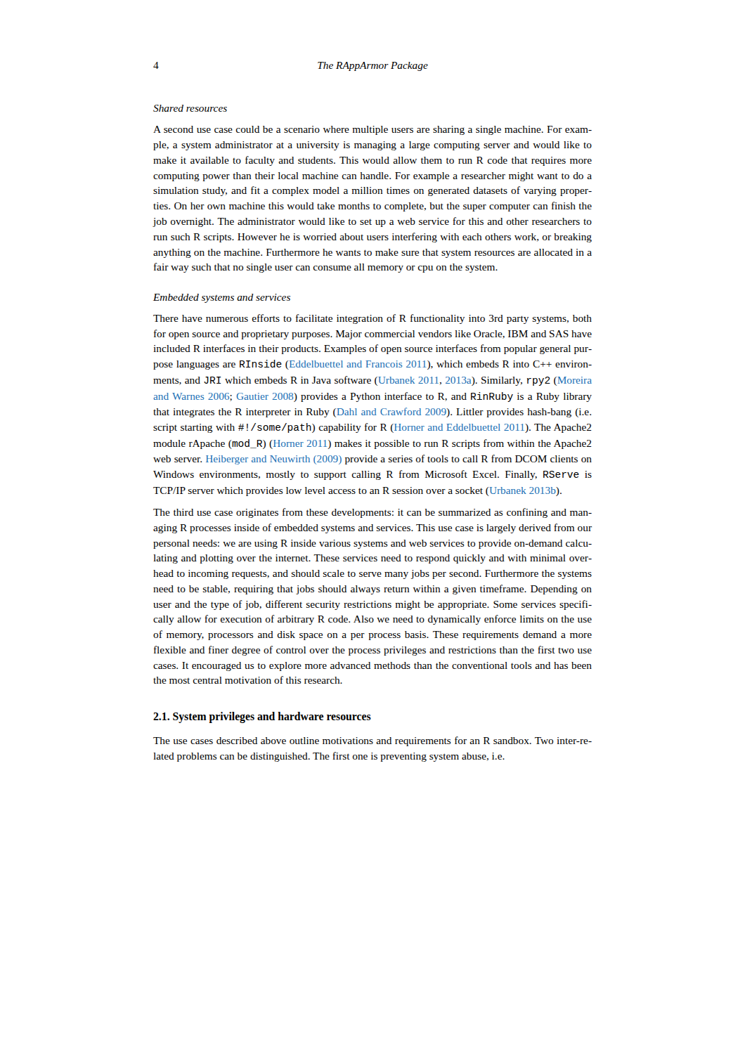4
The RAppArmor Package
Shared resources
A second use case could be a scenario where multiple users are sharing a single machine. For example, a system administrator at a university is managing a large computing server and would like to make it available to faculty and students. This would allow them to run R code that requires more computing power than their local machine can handle. For example a researcher might want to do a simulation study, and fit a complex model a million times on generated datasets of varying properties. On her own machine this would take months to complete, but the super computer can finish the job overnight. The administrator would like to set up a web service for this and other researchers to run such R scripts. However he is worried about users interfering with each others work, or breaking anything on the machine. Furthermore he wants to make sure that system resources are allocated in a fair way such that no single user can consume all memory or cpu on the system.
Embedded systems and services
There have numerous efforts to facilitate integration of R functionality into 3rd party systems, both for open source and proprietary purposes. Major commercial vendors like Oracle, IBM and SAS have included R interfaces in their products. Examples of open source interfaces from popular general purpose languages are RInside (Eddelbuettel and Francois 2011), which embeds R into C++ environments, and JRI which embeds R in Java software (Urbanek 2011, 2013a). Similarly, rpy2 (Moreira and Warnes 2006; Gautier 2008) provides a Python interface to R, and RinRuby is a Ruby library that integrates the R interpreter in Ruby (Dahl and Crawford 2009). Littler provides hash-bang (i.e. script starting with #!/some/path) capability for R (Horner and Eddelbuettel 2011). The Apache2 module rApache (mod_R) (Horner 2011) makes it possible to run R scripts from within the Apache2 web server. Heiberger and Neuwirth (2009) provide a series of tools to call R from DCOM clients on Windows environments, mostly to support calling R from Microsoft Excel. Finally, RServe is TCP/IP server which provides low level access to an R session over a socket (Urbanek 2013b).
The third use case originates from these developments: it can be summarized as confining and managing R processes inside of embedded systems and services. This use case is largely derived from our personal needs: we are using R inside various systems and web services to provide on-demand calculating and plotting over the internet. These services need to respond quickly and with minimal overhead to incoming requests, and should scale to serve many jobs per second. Furthermore the systems need to be stable, requiring that jobs should always return within a given timeframe. Depending on user and the type of job, different security restrictions might be appropriate. Some services specifically allow for execution of arbitrary R code. Also we need to dynamically enforce limits on the use of memory, processors and disk space on a per process basis. These requirements demand a more flexible and finer degree of control over the process privileges and restrictions than the first two use cases. It encouraged us to explore more advanced methods than the conventional tools and has been the most central motivation of this research.
2.1. System privileges and hardware resources
The use cases described above outline motivations and requirements for an R sandbox. Two inter-related problems can be distinguished. The first one is preventing system abuse, i.e.